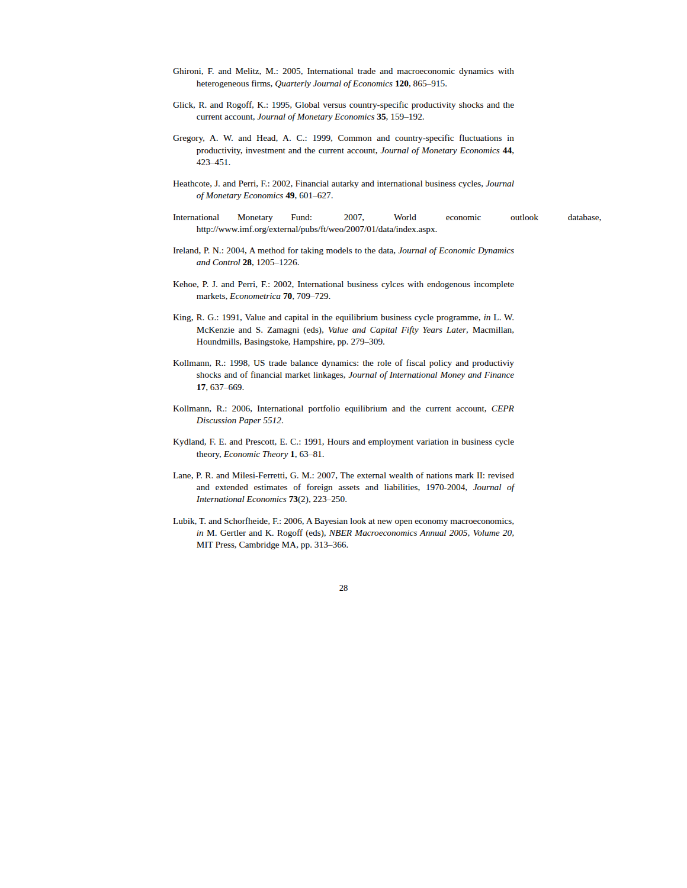Ghironi, F. and Melitz, M.: 2005, International trade and macroeconomic dynamics with heterogeneous firms, Quarterly Journal of Economics 120, 865–915.
Glick, R. and Rogoff, K.: 1995, Global versus country-specific productivity shocks and the current account, Journal of Monetary Economics 35, 159–192.
Gregory, A. W. and Head, A. C.: 1999, Common and country-specific fluctuations in productivity, investment and the current account, Journal of Monetary Economics 44, 423–451.
Heathcote, J. and Perri, F.: 2002, Financial autarky and international business cycles, Journal of Monetary Economics 49, 601–627.
International Monetary Fund: 2007, World economic outlook database, http://www.imf.org/external/pubs/ft/weo/2007/01/data/index.aspx.
Ireland, P. N.: 2004, A method for taking models to the data, Journal of Economic Dynamics and Control 28, 1205–1226.
Kehoe, P. J. and Perri, F.: 2002, International business cylces with endogenous incomplete markets, Econometrica 70, 709–729.
King, R. G.: 1991, Value and capital in the equilibrium business cycle programme, in L. W. McKenzie and S. Zamagni (eds), Value and Capital Fifty Years Later, Macmillan, Houndmills, Basingstoke, Hampshire, pp. 279–309.
Kollmann, R.: 1998, US trade balance dynamics: the role of fiscal policy and productiviy shocks and of financial market linkages, Journal of International Money and Finance 17, 637–669.
Kollmann, R.: 2006, International portfolio equilibrium and the current account, CEPR Discussion Paper 5512.
Kydland, F. E. and Prescott, E. C.: 1991, Hours and employment variation in business cycle theory, Economic Theory 1, 63–81.
Lane, P. R. and Milesi-Ferretti, G. M.: 2007, The external wealth of nations mark II: revised and extended estimates of foreign assets and liabilities, 1970-2004, Journal of International Economics 73(2), 223–250.
Lubik, T. and Schorfheide, F.: 2006, A Bayesian look at new open economy macroeconomics, in M. Gertler and K. Rogoff (eds), NBER Macroeconomics Annual 2005, Volume 20, MIT Press, Cambridge MA, pp. 313–366.
28